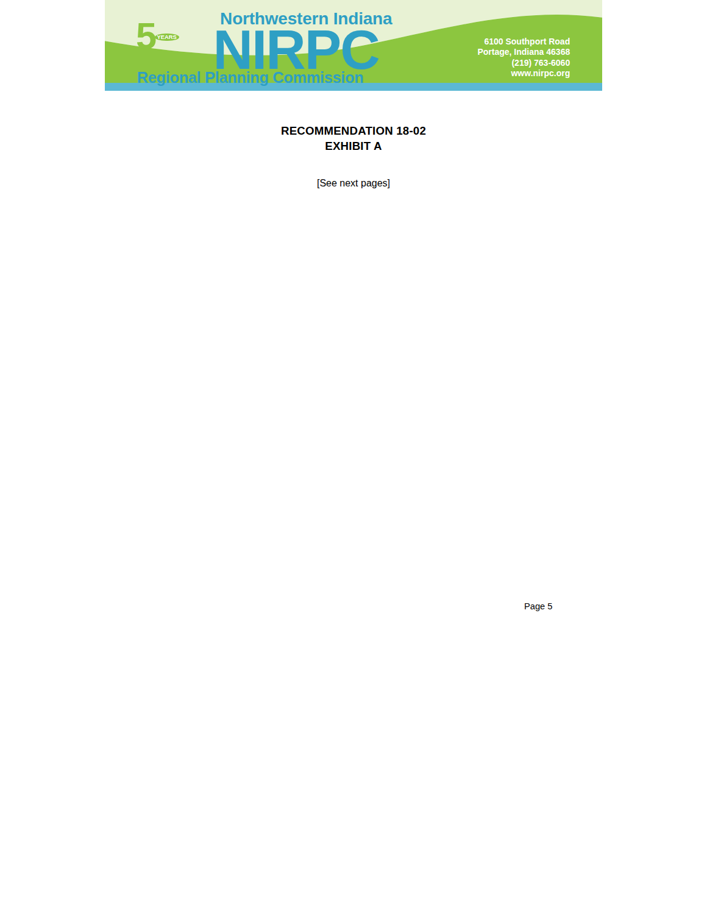Northwestern Indiana
5 YEARS NIRPC
Regional Planning Commission
6100 Southport Road
Portage, Indiana 46368
(219) 763-6060
www.nirpc.org
RECOMMENDATION 18-02
EXHIBIT A
[See next pages]
Page 5